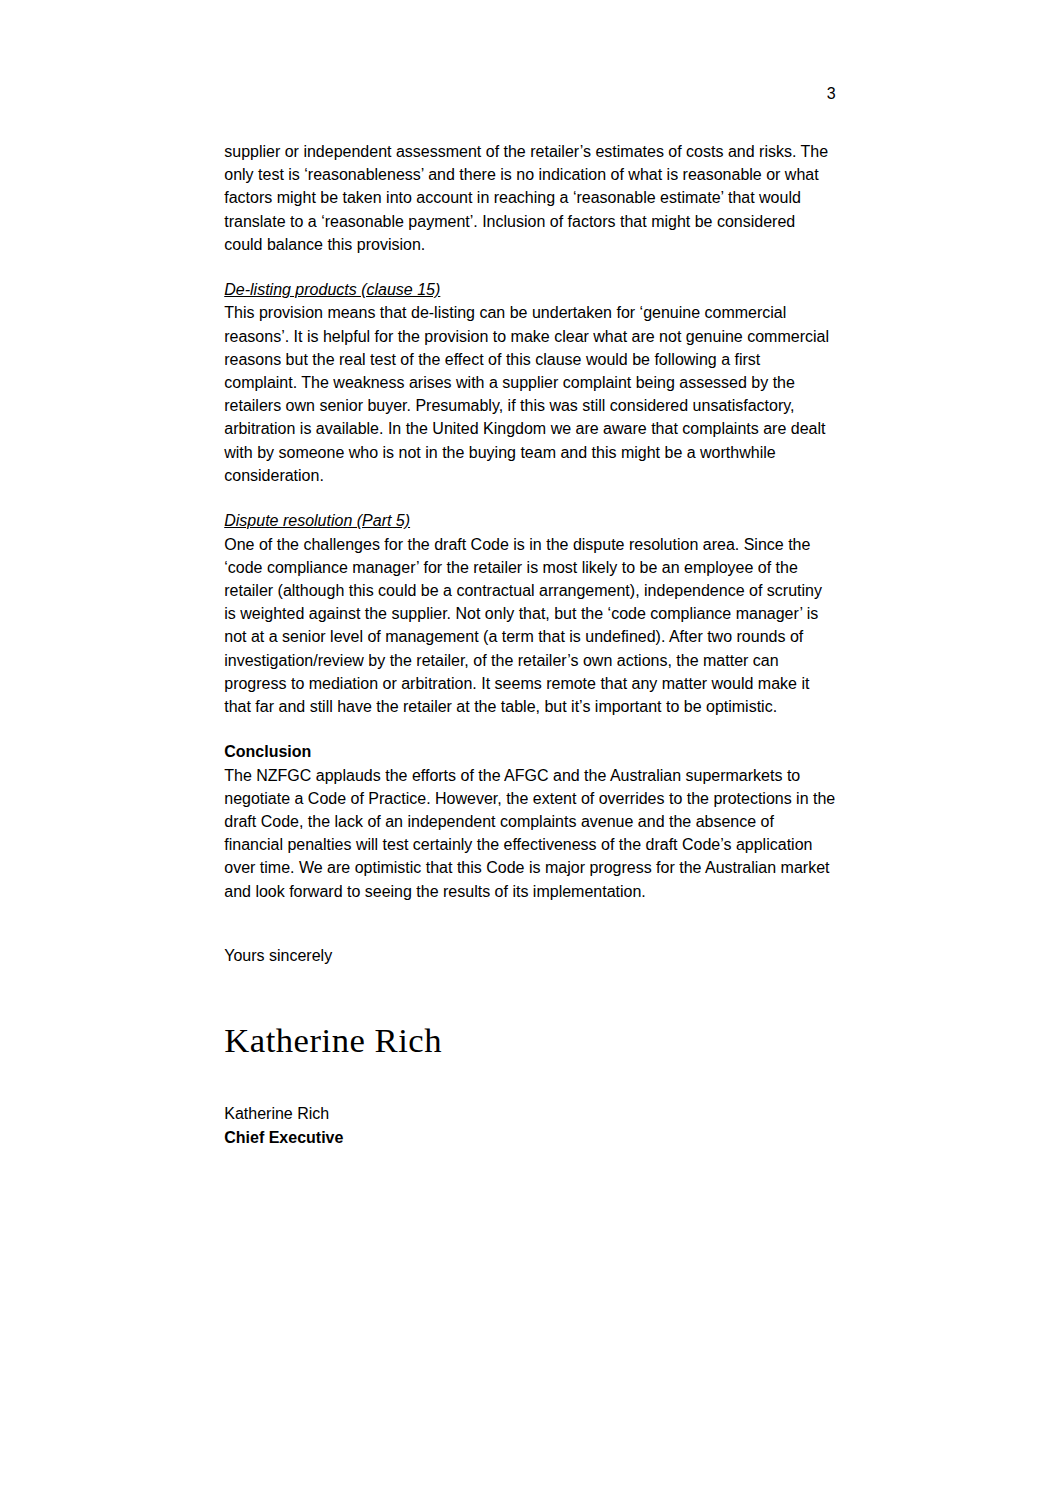3
supplier or independent assessment of the retailer’s estimates of costs and risks. The only test is ‘reasonableness’ and there is no indication of what is reasonable or what factors might be taken into account in reaching a ‘reasonable estimate’ that would translate to a ‘reasonable payment’. Inclusion of factors that might be considered could balance this provision.
De-listing products (clause 15)
This provision means that de-listing can be undertaken for ‘genuine commercial reasons’. It is helpful for the provision to make clear what are not genuine commercial reasons but the real test of the effect of this clause would be following a first complaint. The weakness arises with a supplier complaint being assessed by the retailers own senior buyer. Presumably, if this was still considered unsatisfactory, arbitration is available. In the United Kingdom we are aware that complaints are dealt with by someone who is not in the buying team and this might be a worthwhile consideration.
Dispute resolution (Part 5)
One of the challenges for the draft Code is in the dispute resolution area. Since the ‘code compliance manager’ for the retailer is most likely to be an employee of the retailer (although this could be a contractual arrangement), independence of scrutiny is weighted against the supplier. Not only that, but the ‘code compliance manager’ is not at a senior level of management (a term that is undefined). After two rounds of investigation/review by the retailer, of the retailer’s own actions, the matter can progress to mediation or arbitration. It seems remote that any matter would make it that far and still have the retailer at the table, but it’s important to be optimistic.
Conclusion
The NZFGC applauds the efforts of the AFGC and the Australian supermarkets to negotiate a Code of Practice. However, the extent of overrides to the protections in the draft Code, the lack of an independent complaints avenue and the absence of financial penalties will test certainly the effectiveness of the draft Code’s application over time. We are optimistic that this Code is major progress for the Australian market and look forward to seeing the results of its implementation.
Yours sincerely
Katherine Rich
Katherine Rich
Chief Executive